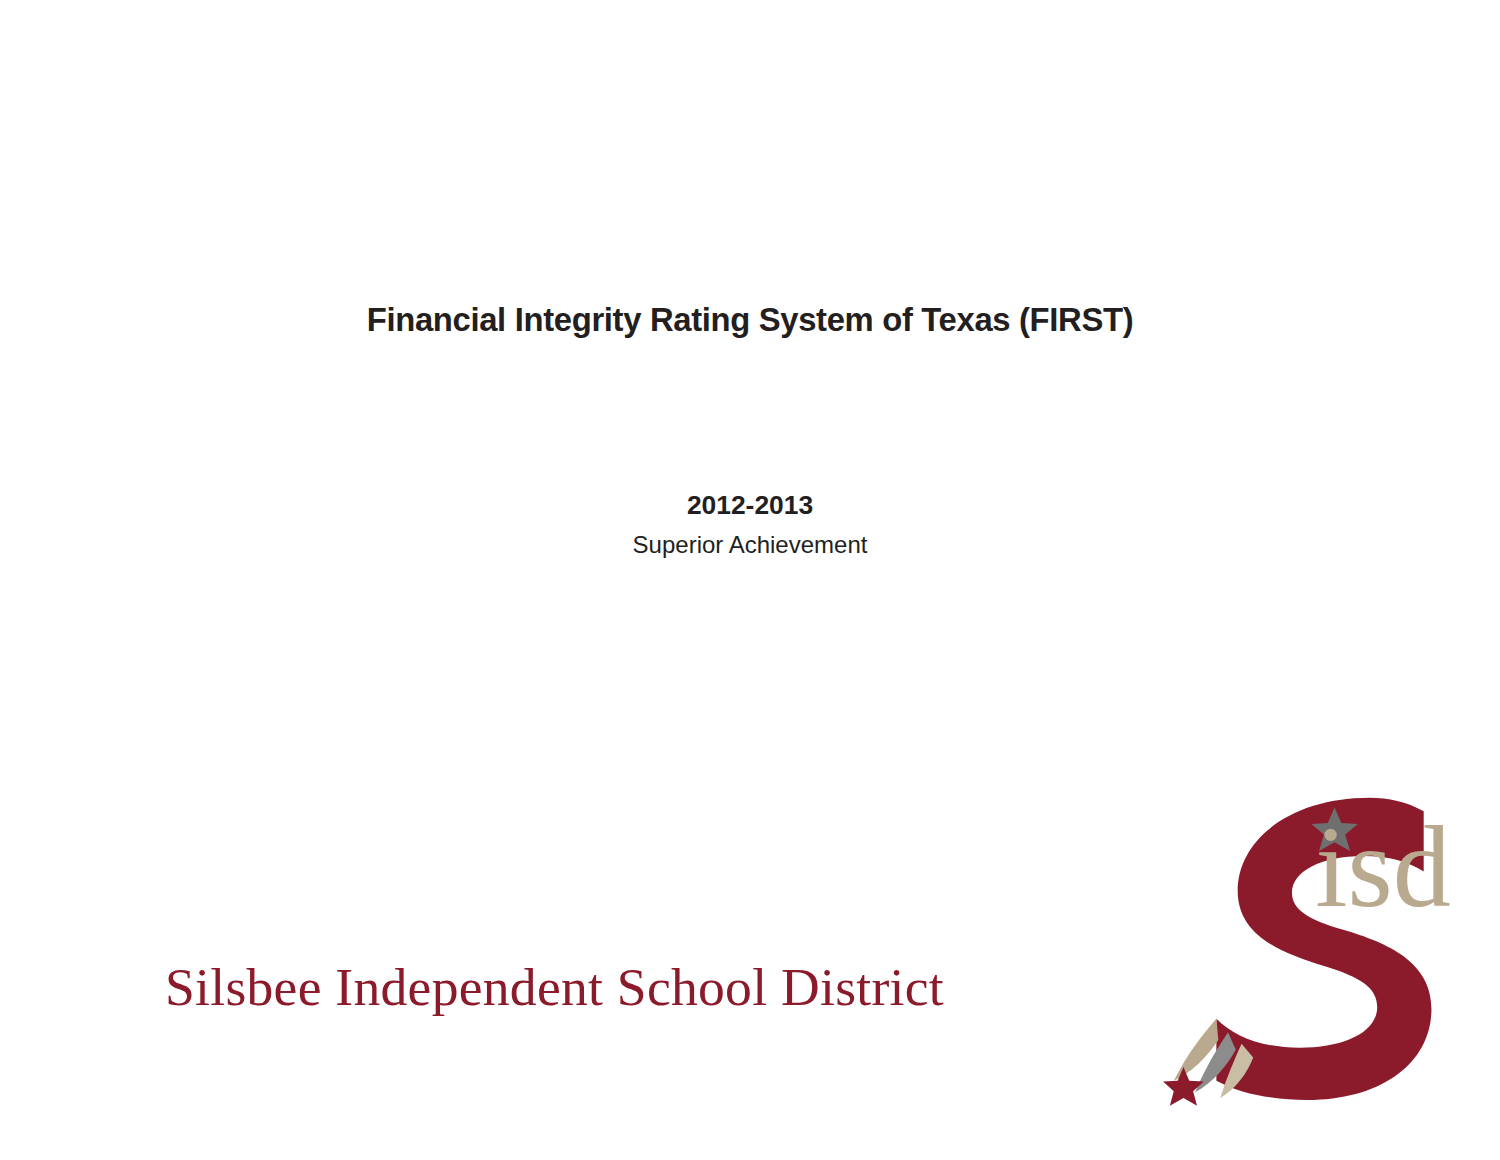Financial Integrity Rating System of Texas (FIRST)
2012-2013
Superior Achievement
Silsbee Independent School District
isd